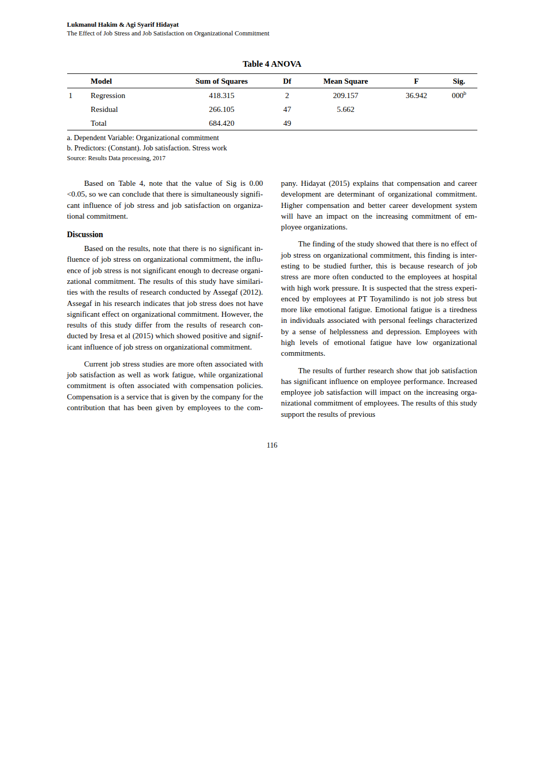Lukmanul Hakim & Agi Syarif Hidayat
The Effect of Job Stress and Job Satisfaction on Organizational Commitment
Table 4 ANOVA
| | Model | Sum of Squares | Df | Mean Square | F | Sig. |
| --- | --- | --- | --- | --- | --- | --- |
| 1 | Regression | 418.315 | 2 | 209.157 | 36.942 | 000 b |
| | Residual | 266.105 | 47 | 5.662 | | |
| | Total | 684.420 | 49 | | | |
a. Dependent Variable: Organizational commitment
b. Predictors: (Constant). Job satisfaction. Stress work
Source: Results Data processing, 2017
Based on Table 4, note that the value of Sig is 0.00 <0.05, so we can conclude that there is simultaneously significant influence of job stress and job satisfaction on organizational commitment.
Discussion
Based on the results, note that there is no significant influence of job stress on organizational commitment, the influence of job stress is not significant enough to decrease organizational commitment. The results of this study have similarities with the results of research conducted by Assegaf (2012). Assegaf in his research indicates that job stress does not have significant effect on organizational commitment. However, the results of this study differ from the results of research conducted by Iresa et al (2015) which showed positive and significant influence of job stress on organizational commitment.
Current job stress studies are more often associated with job satisfaction as well as work fatigue, while organizational commitment is often associated with compensation policies. Compensation is a service that is given by the company for the contribution that has been given by employees to the company. Hidayat (2015) explains that compensation and career development are determinant of organizational commitment. Higher compensation and better career development system will have an impact on the increasing commitment of employee organizations.
The finding of the study showed that there is no effect of job stress on organizational commitment, this finding is interesting to be studied further, this is because research of job stress are more often conducted to the employees at hospital with high work pressure. It is suspected that the stress experienced by employees at PT Toyamilindo is not job stress but more like emotional fatigue. Emotional fatigue is a tiredness in individuals associated with personal feelings characterized by a sense of helplessness and depression. Employees with high levels of emotional fatigue have low organizational commitments.
The results of further research show that job satisfaction has significant influence on employee performance. Increased employee job satisfaction will impact on the increasing organizational commitment of employees. The results of this study support the results of previous
116